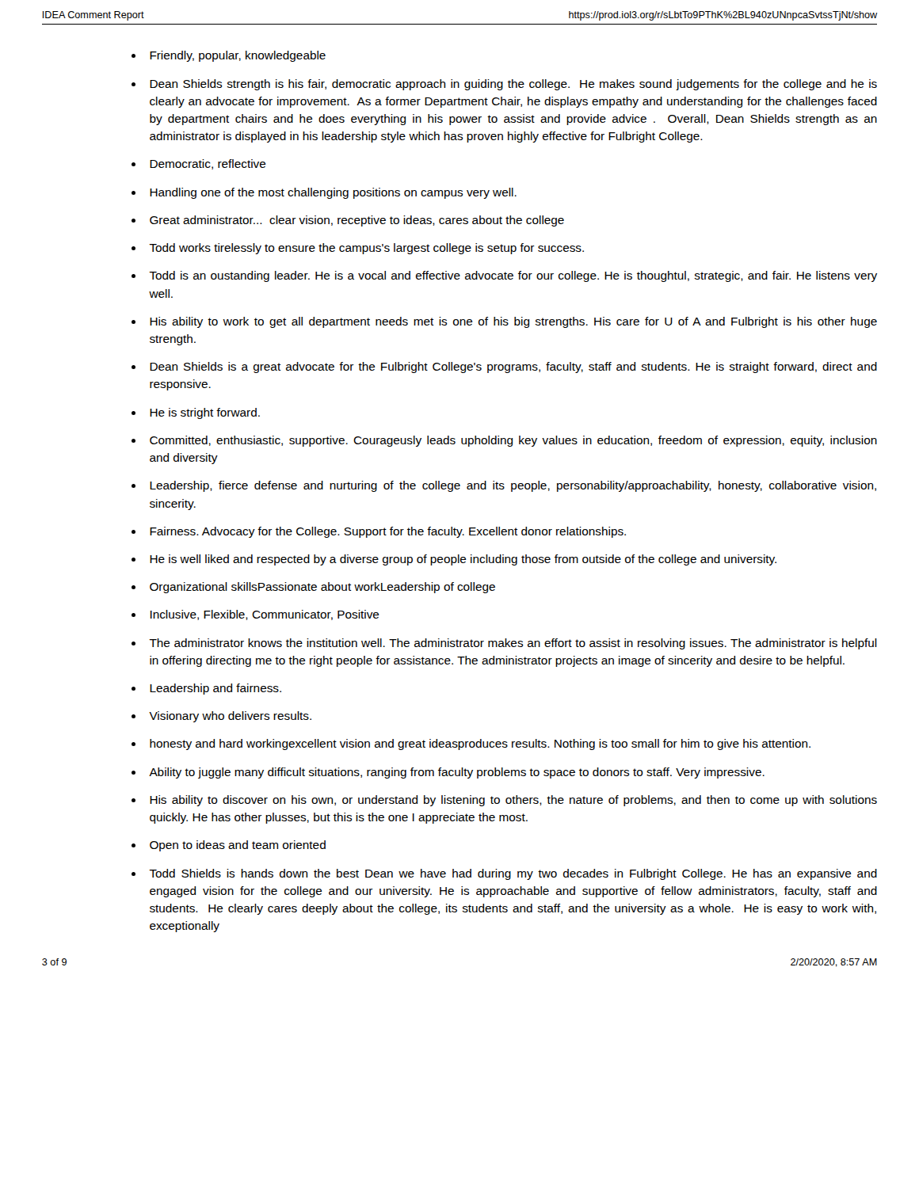IDEA Comment Report https://prod.iol3.org/r/sLbtTo9PThK%2BL940zUNnpcaSvtssTjNt/show
Friendly, popular, knowledgeable
Dean Shields strength is his fair, democratic approach in guiding the college. He makes sound judgements for the college and he is clearly an advocate for improvement. As a former Department Chair, he displays empathy and understanding for the challenges faced by department chairs and he does everything in his power to assist and provide advice . Overall, Dean Shields strength as an administrator is displayed in his leadership style which has proven highly effective for Fulbright College.
Democratic, reflective
Handling one of the most challenging positions on campus very well.
Great administrator... clear vision, receptive to ideas, cares about the college
Todd works tirelessly to ensure the campus's largest college is setup for success.
Todd is an oustanding leader. He is a vocal and effective advocate for our college. He is thoughtul, strategic, and fair. He listens very well.
His ability to work to get all department needs met is one of his big strengths. His care for U of A and Fulbright is his other huge strength.
Dean Shields is a great advocate for the Fulbright College's programs, faculty, staff and students. He is straight forward, direct and responsive.
He is stright forward.
Committed, enthusiastic, supportive. Courageusly leads upholding key values in education, freedom of expression, equity, inclusion and diversity
Leadership, fierce defense and nurturing of the college and its people, personability/approachability, honesty, collaborative vision, sincerity.
Fairness. Advocacy for the College. Support for the faculty. Excellent donor relationships.
He is well liked and respected by a diverse group of people including those from outside of the college and university.
Organizational skillsPassionate about workLeadership of college
Inclusive, Flexible, Communicator, Positive
The administrator knows the institution well. The administrator makes an effort to assist in resolving issues. The administrator is helpful in offering directing me to the right people for assistance. The administrator projects an image of sincerity and desire to be helpful.
Leadership and fairness.
Visionary who delivers results.
honesty and hard workingexcellent vision and great ideasproduces results. Nothing is too small for him to give his attention.
Ability to juggle many difficult situations, ranging from faculty problems to space to donors to staff. Very impressive.
His ability to discover on his own, or understand by listening to others, the nature of problems, and then to come up with solutions quickly. He has other plusses, but this is the one I appreciate the most.
Open to ideas and team oriented
Todd Shields is hands down the best Dean we have had during my two decades in Fulbright College. He has an expansive and engaged vision for the college and our university. He is approachable and supportive of fellow administrators, faculty, staff and students. He clearly cares deeply about the college, its students and staff, and the university as a whole. He is easy to work with, exceptionally
3 of 9 2/20/2020, 8:57 AM